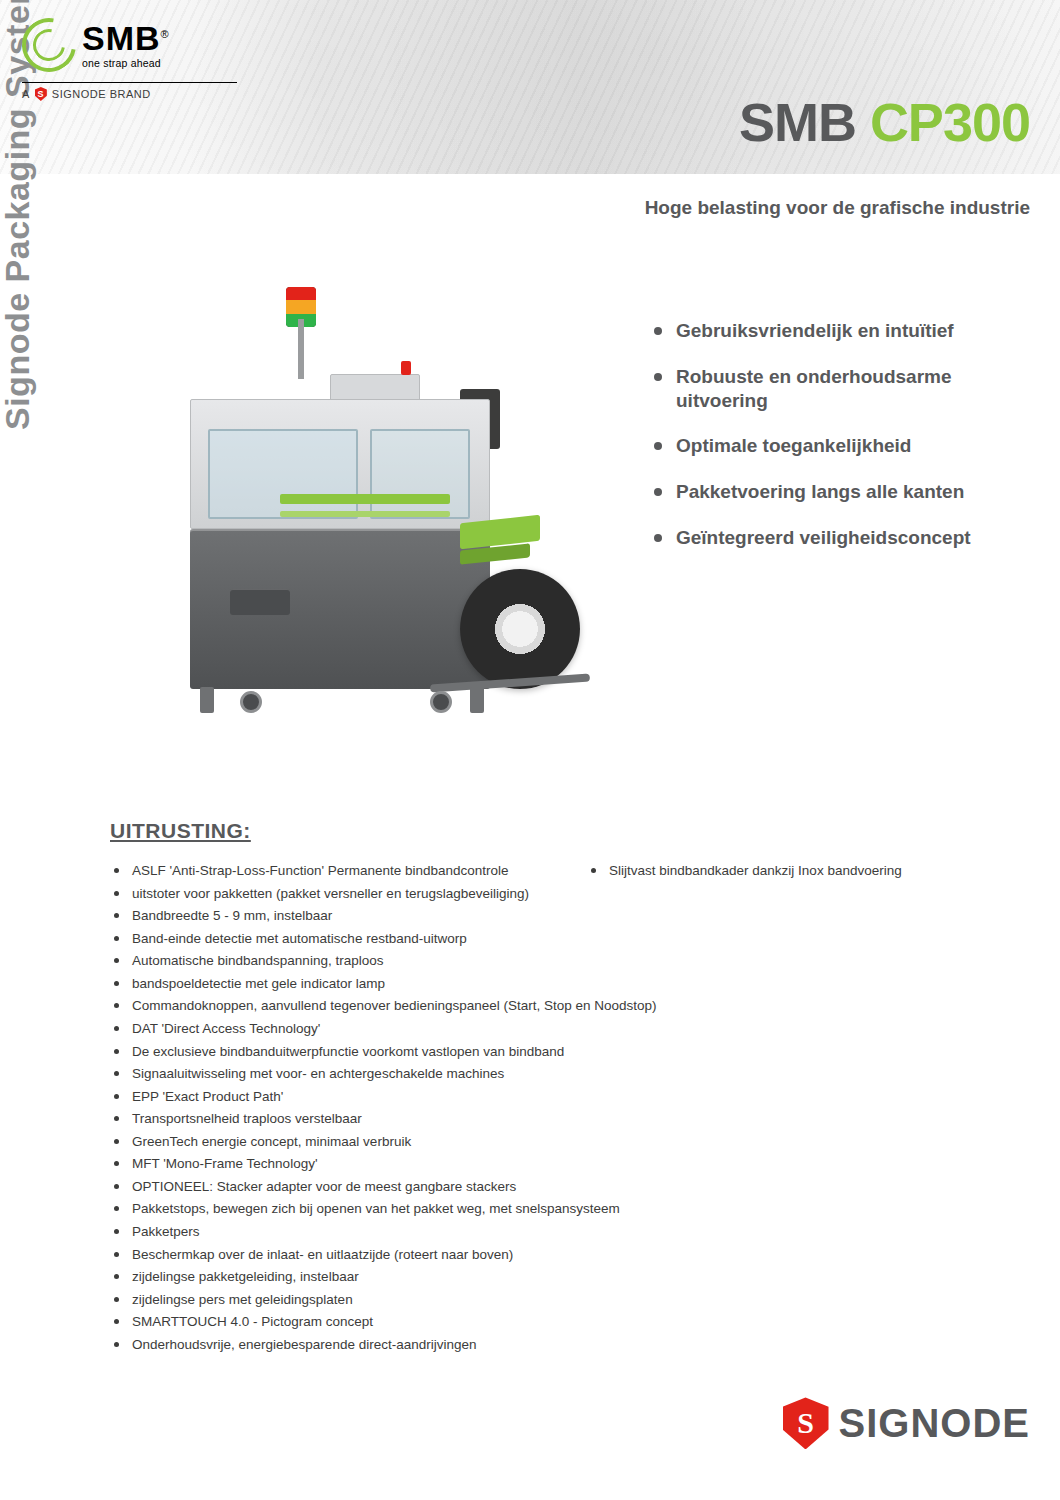SMB®
one strap ahead
A SIGNODE BRAND
SMB CP300
Hoge belasting voor de grafische industrie
Signode Packaging Systems GmbH
Gebruiksvriendelijk en intuïtief
Robuuste en onderhoudsarme uitvoering
Optimale toegankelijkheid
Pakketvoering langs alle kanten
Geïntegreerd veiligheidsconcept
UITRUSTING:
ASLF 'Anti-Strap-Loss-Function' Permanente bindbandcontrole Slijtvast bindbandkader dankzij Inox bandvoering
uitstoter voor pakketten (pakket versneller en terugslagbeveiliging)
Bandbreedte 5 - 9 mm, instelbaar
Band-einde detectie met automatische restband-uitworp
Automatische bindbandspanning, traploos
bandspoeldetectie met gele indicator lamp
Commandoknoppen, aanvullend tegenover bedieningspaneel (Start, Stop en Noodstop)
DAT 'Direct Access Technology'
De exclusieve bindbanduitwerpfunctie voorkomt vastlopen van bindband
Signaaluitwisseling met voor- en achtergeschakelde machines
EPP 'Exact Product Path'
Transportsnelheid traploos verstelbaar
GreenTech energie concept, minimaal verbruik
MFT 'Mono-Frame Technology'
OPTIONEEL: Stacker adapter voor de meest gangbare stackers
Pakketstops, bewegen zich bij openen van het pakket weg, met snelspansysteem
Pakketpers
Beschermkap over de inlaat- en uitlaatzijde (roteert naar boven)
zijdelingse pakketgeleiding, instelbaar
zijdelingse pers met geleidingsplaten
SMARTTOUCH 4.0 - Pictogram concept
Onderhoudsvrije, energiebesparende direct-aandrijvingen
SIGNODE